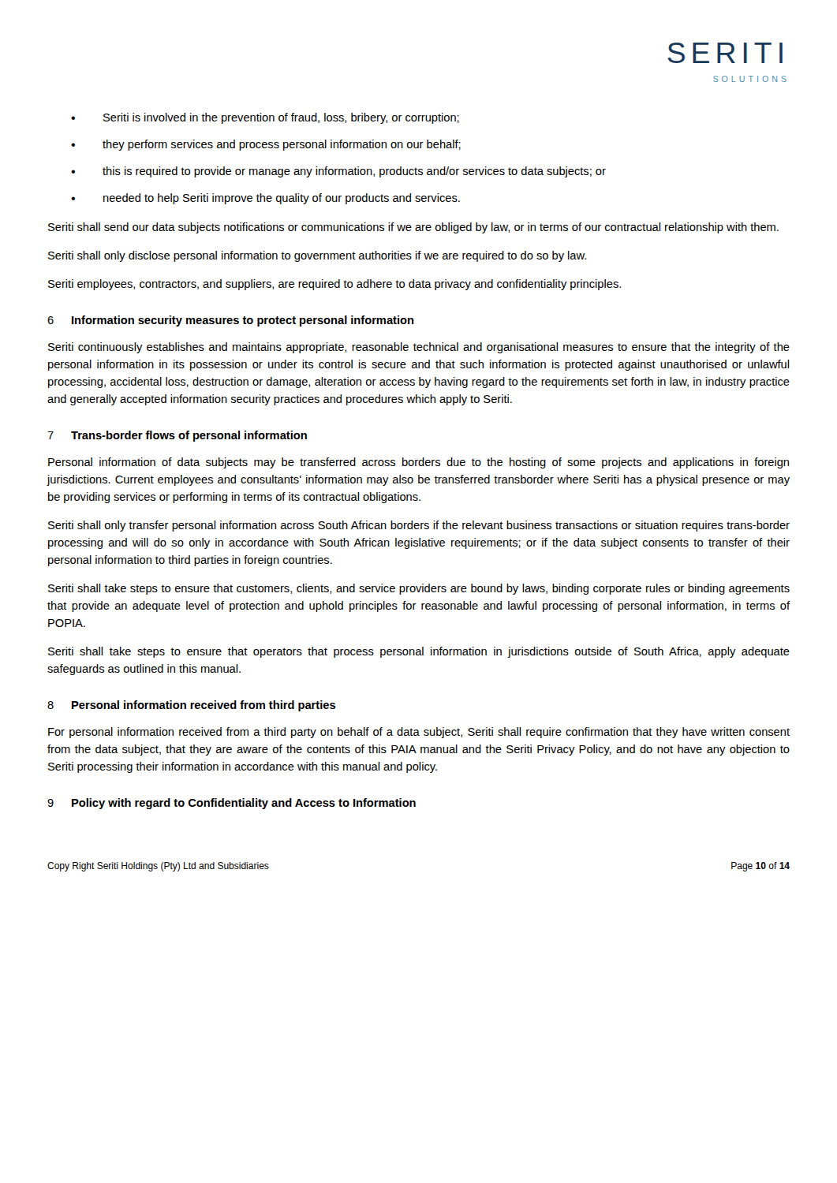SERITI
SOLUTIONS
Seriti is involved in the prevention of fraud, loss, bribery, or corruption;
they perform services and process personal information on our behalf;
this is required to provide or manage any information, products and/or services to data subjects; or
needed to help Seriti improve the quality of our products and services.
Seriti shall send our data subjects notifications or communications if we are obliged by law, or in terms of our contractual relationship with them.
Seriti shall only disclose personal information to government authorities if we are required to do so by law.
Seriti employees, contractors, and suppliers, are required to adhere to data privacy and confidentiality principles.
6 Information security measures to protect personal information
Seriti continuously establishes and maintains appropriate, reasonable technical and organisational measures to ensure that the integrity of the personal information in its possession or under its control is secure and that such information is protected against unauthorised or unlawful processing, accidental loss, destruction or damage, alteration or access by having regard to the requirements set forth in law, in industry practice and generally accepted information security practices and procedures which apply to Seriti.
7 Trans-border flows of personal information
Personal information of data subjects may be transferred across borders due to the hosting of some projects and applications in foreign jurisdictions. Current employees and consultants' information may also be transferred transborder where Seriti has a physical presence or may be providing services or performing in terms of its contractual obligations.
Seriti shall only transfer personal information across South African borders if the relevant business transactions or situation requires trans-border processing and will do so only in accordance with South African legislative requirements; or if the data subject consents to transfer of their personal information to third parties in foreign countries.
Seriti shall take steps to ensure that customers, clients, and service providers are bound by laws, binding corporate rules or binding agreements that provide an adequate level of protection and uphold principles for reasonable and lawful processing of personal information, in terms of POPIA.
Seriti shall take steps to ensure that operators that process personal information in jurisdictions outside of South Africa, apply adequate safeguards as outlined in this manual.
8 Personal information received from third parties
For personal information received from a third party on behalf of a data subject, Seriti shall require confirmation that they have written consent from the data subject, that they are aware of the contents of this PAIA manual and the Seriti Privacy Policy, and do not have any objection to Seriti processing their information in accordance with this manual and policy.
9 Policy with regard to Confidentiality and Access to Information
Copy Right Seriti Holdings (Pty) Ltd and Subsidiaries Page 10 of 14